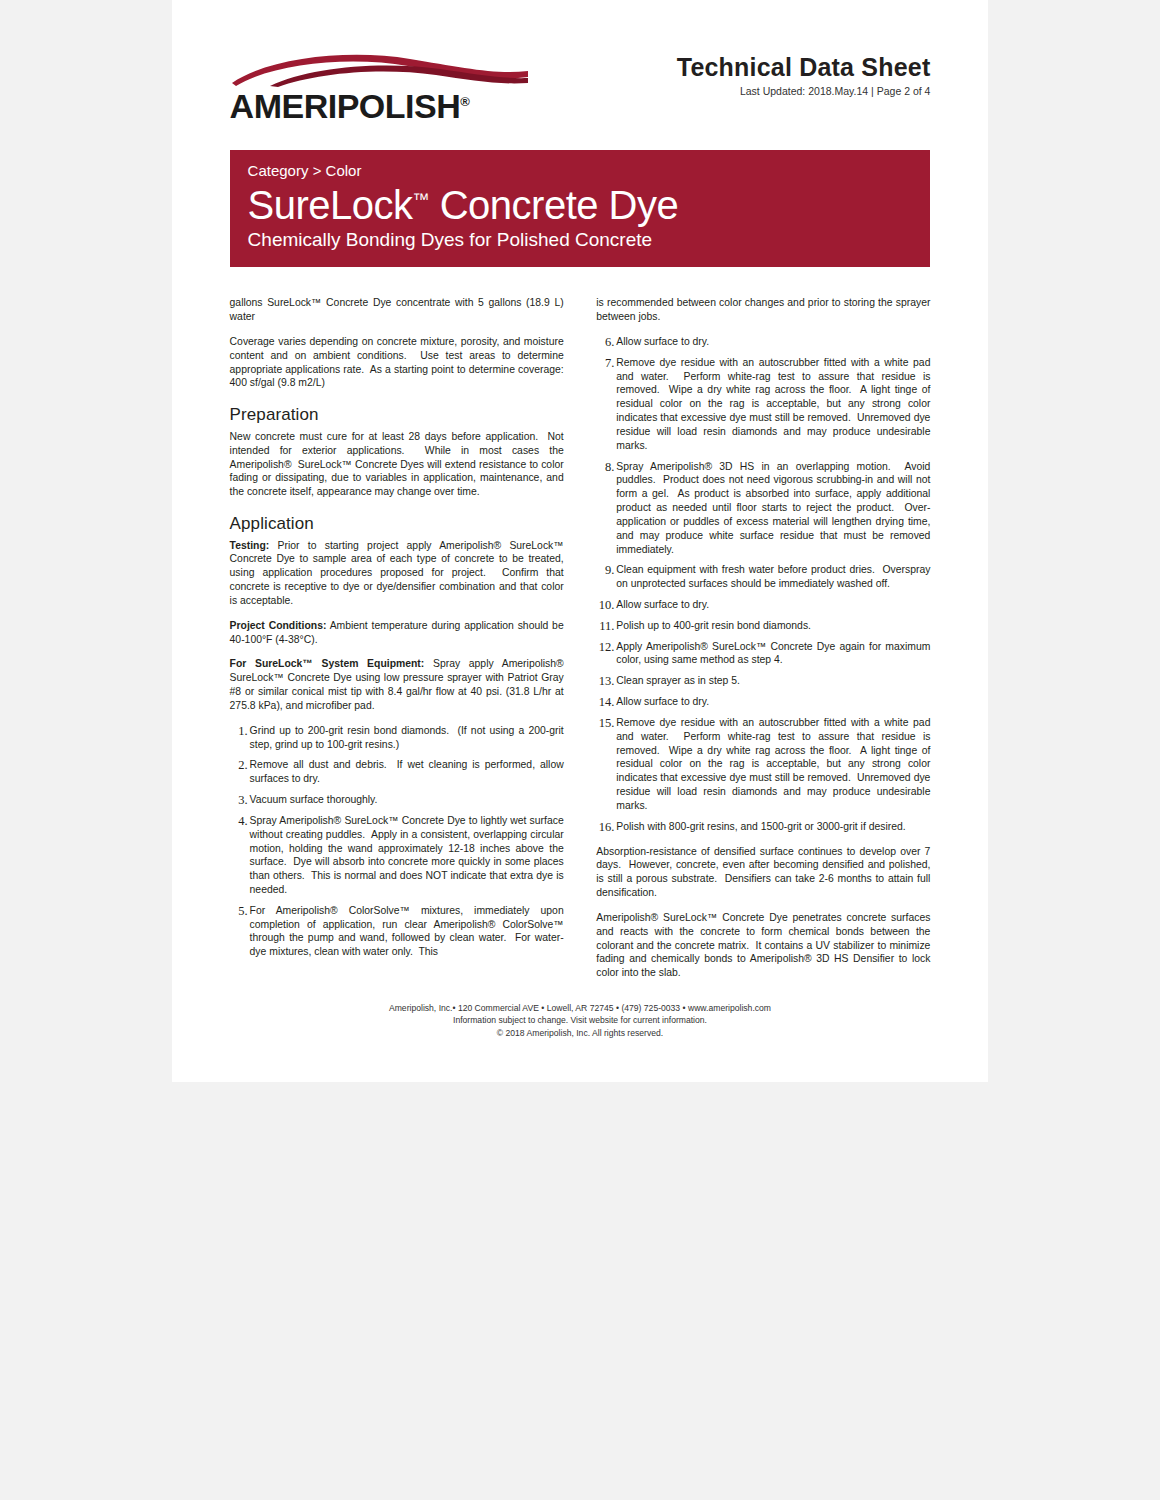AMERIPOLISH®
Technical Data Sheet
Last Updated: 2018.May.14 | Page 2 of 4
Category > Color
SureLock™ Concrete Dye
Chemically Bonding Dyes for Polished Concrete
gallons SureLock™ Concrete Dye concentrate with 5 gallons (18.9 L) water
Coverage varies depending on concrete mixture, porosity, and moisture content and on ambient conditions. Use test areas to determine appropriate applications rate. As a starting point to determine coverage: 400 sf/gal (9.8 m2/L)
Preparation
New concrete must cure for at least 28 days before application. Not intended for exterior applications. While in most cases the Ameripolish® SureLock™ Concrete Dyes will extend resistance to color fading or dissipating, due to variables in application, maintenance, and the concrete itself, appearance may change over time.
Application
Testing: Prior to starting project apply Ameripolish® SureLock™ Concrete Dye to sample area of each type of concrete to be treated, using application procedures proposed for project. Confirm that concrete is receptive to dye or dye/densifier combination and that color is acceptable.
Project Conditions: Ambient temperature during application should be 40-100°F (4-38°C).
For SureLock™ System Equipment: Spray apply Ameripolish® SureLock™ Concrete Dye using low pressure sprayer with Patriot Gray #8 or similar conical mist tip with 8.4 gal/hr flow at 40 psi. (31.8 L/hr at 275.8 kPa), and microfiber pad.
Grind up to 200-grit resin bond diamonds. (If not using a 200-grit step, grind up to 100-grit resins.)
Remove all dust and debris. If wet cleaning is performed, allow surfaces to dry.
Vacuum surface thoroughly.
Spray Ameripolish® SureLock™ Concrete Dye to lightly wet surface without creating puddles. Apply in a consistent, overlapping circular motion, holding the wand approximately 12-18 inches above the surface. Dye will absorb into concrete more quickly in some places than others. This is normal and does NOT indicate that extra dye is needed.
For Ameripolish® ColorSolve™ mixtures, immediately upon completion of application, run clear Ameripolish® ColorSolve™ through the pump and wand, followed by clean water. For water-dye mixtures, clean with water only. This
is recommended between color changes and prior to storing the sprayer between jobs.
Allow surface to dry.
Remove dye residue with an autoscrubber fitted with a white pad and water. Perform white-rag test to assure that residue is removed. Wipe a dry white rag across the floor. A light tinge of residual color on the rag is acceptable, but any strong color indicates that excessive dye must still be removed. Unremoved dye residue will load resin diamonds and may produce undesirable marks.
Spray Ameripolish® 3D HS in an overlapping motion. Avoid puddles. Product does not need vigorous scrubbing-in and will not form a gel. As product is absorbed into surface, apply additional product as needed until floor starts to reject the product. Over-application or puddles of excess material will lengthen drying time, and may produce white surface residue that must be removed immediately.
Clean equipment with fresh water before product dries. Overspray on unprotected surfaces should be immediately washed off.
Allow surface to dry.
Polish up to 400-grit resin bond diamonds.
Apply Ameripolish® SureLock™ Concrete Dye again for maximum color, using same method as step 4.
Clean sprayer as in step 5.
Allow surface to dry.
Remove dye residue with an autoscrubber fitted with a white pad and water. Perform white-rag test to assure that residue is removed. Wipe a dry white rag across the floor. A light tinge of residual color on the rag is acceptable, but any strong color indicates that excessive dye must still be removed. Unremoved dye residue will load resin diamonds and may produce undesirable marks.
Polish with 800-grit resins, and 1500-grit or 3000-grit if desired.
Absorption-resistance of densified surface continues to develop over 7 days. However, concrete, even after becoming densified and polished, is still a porous substrate. Densifiers can take 2-6 months to attain full densification.
Ameripolish® SureLock™ Concrete Dye penetrates concrete surfaces and reacts with the concrete to form chemical bonds between the colorant and the concrete matrix. It contains a UV stabilizer to minimize fading and chemically bonds to Ameripolish® 3D HS Densifier to lock color into the slab.
Ameripolish, Inc.• 120 Commercial AVE • Lowell, AR 72745 • (479) 725-0033 • www.ameripolish.com
Information subject to change. Visit website for current information.
© 2018 Ameripolish, Inc. All rights reserved.